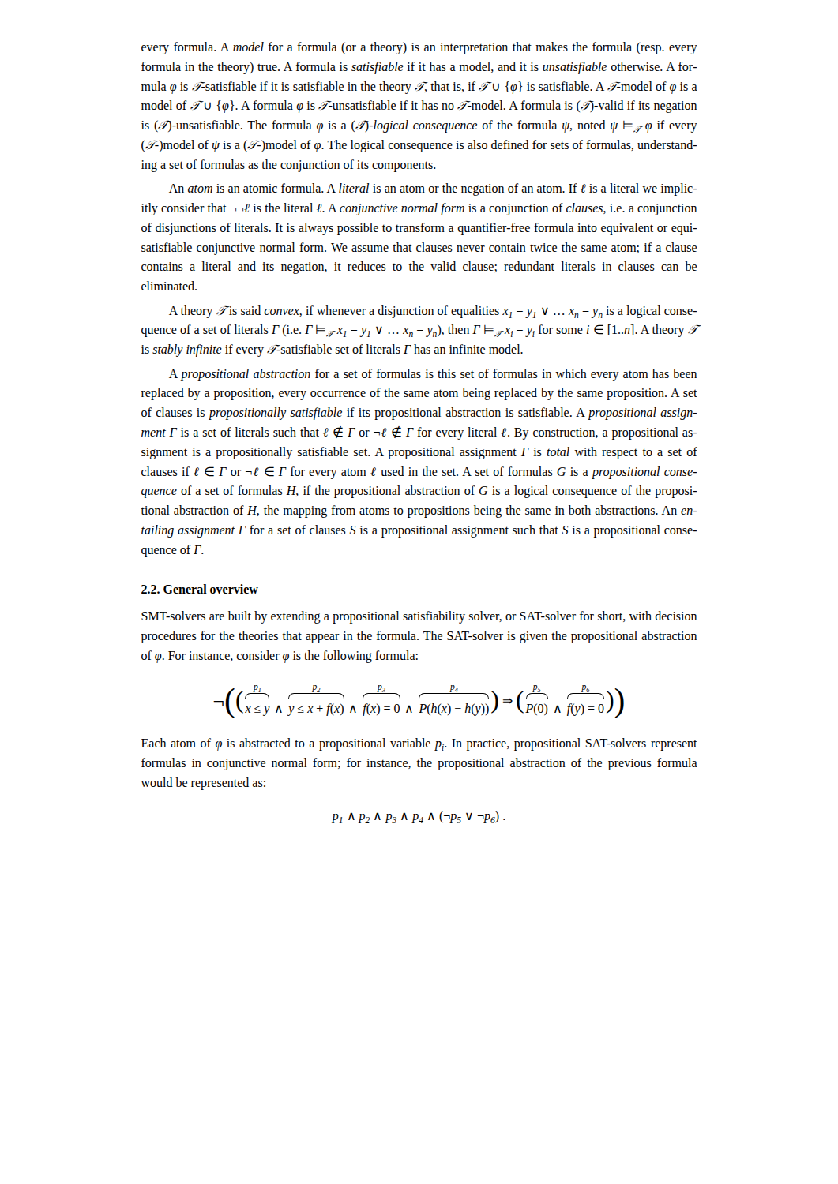every formula. A model for a formula (or a theory) is an interpretation that makes the formula (resp. every formula in the theory) true. A formula is satisfiable if it has a model, and it is unsatisfiable otherwise. A formula φ is 𝒯-satisfiable if it is satisfiable in the theory 𝒯, that is, if 𝒯 ∪ {φ} is satisfiable. A 𝒯-model of φ is a model of 𝒯 ∪ {φ}. A formula φ is 𝒯-unsatisfiable if it has no 𝒯-model. A formula is (𝒯)-valid if its negation is (𝒯)-unsatisfiable. The formula φ is a (𝒯)-logical consequence of the formula ψ, noted ψ ⊨𝒯 φ if every (𝒯-)model of ψ is a (𝒯-)model of φ. The logical consequence is also defined for sets of formulas, understanding a set of formulas as the conjunction of its components.
An atom is an atomic formula. A literal is an atom or the negation of an atom. If ℓ is a literal we implicitly consider that ¬¬ℓ is the literal ℓ. A conjunctive normal form is a conjunction of clauses, i.e. a conjunction of disjunctions of literals. It is always possible to transform a quantifier-free formula into equivalent or equisatisfiable conjunctive normal form. We assume that clauses never contain twice the same atom; if a clause contains a literal and its negation, it reduces to the valid clause; redundant literals in clauses can be eliminated.
A theory 𝒯 is said convex, if whenever a disjunction of equalities x1 = y1 ∨ … xn = yn is a logical consequence of a set of literals Γ (i.e. Γ ⊨𝒯 x1 = y1 ∨ … xn = yn), then Γ ⊨𝒯 xi = yi for some i ∈ [1..n]. A theory 𝒯 is stably infinite if every 𝒯-satisfiable set of literals Γ has an infinite model.
A propositional abstraction for a set of formulas is this set of formulas in which every atom has been replaced by a proposition, every occurrence of the same atom being replaced by the same proposition. A set of clauses is propositionally satisfiable if its propositional abstraction is satisfiable. A propositional assignment Γ is a set of literals such that ℓ ∉ Γ or ¬ℓ ∉ Γ for every literal ℓ. By construction, a propositional assignment is a propositionally satisfiable set. A propositional assignment Γ is total with respect to a set of clauses if ℓ ∈ Γ or ¬ℓ ∈ Γ for every atom ℓ used in the set. A set of formulas G is a propositional consequence of a set of formulas H, if the propositional abstraction of G is a logical consequence of the propositional abstraction of H, the mapping from atoms to propositions being the same in both abstractions. An entailing assignment Γ for a set of clauses S is a propositional assignment such that S is a propositional consequence of Γ.
2.2. General overview
SMT-solvers are built by extending a propositional satisfiability solver, or SAT-solver for short, with decision procedures for the theories that appear in the formula. The SAT-solver is given the propositional abstraction of φ. For instance, consider φ is the following formula:
| ¬ | ( | ( | p 1 x ≤ y ∧ p 2 y ≤ x + f ( x ) ∧ p 3 f ( x ) = 0 ∧ p 4 P ( h ( x ) − h ( y )) | ) | ⇒ | ( | p 5 P (0) ∧ p 6 f ( y ) = 0 | ) | ) |
Each atom of φ is abstracted to a propositional variable pi. In practice, propositional SAT-solvers represent formulas in conjunctive normal form; for instance, the propositional abstraction of the previous formula would be represented as:
p1 ∧ p2 ∧ p3 ∧ p4 ∧ (¬p5 ∨ ¬p6) .